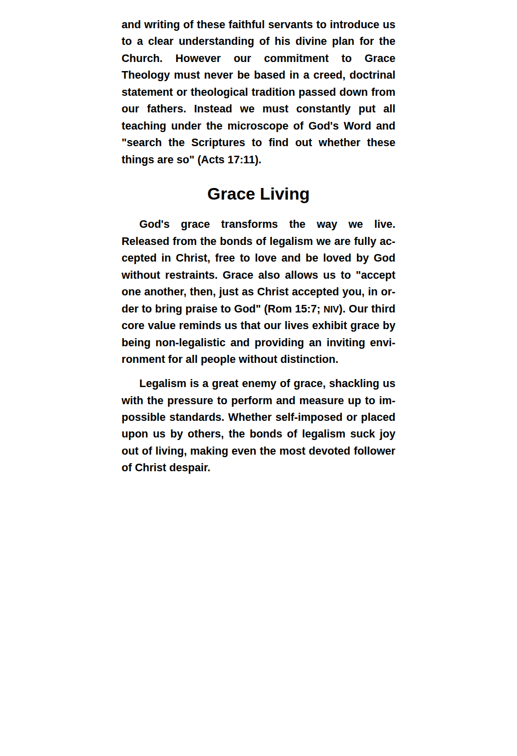and writing of these faithful servants to introduce us to a clear understanding of his divine plan for the Church. However our commitment to Grace Theology must never be based in a creed, doctrinal statement or theological tradition passed down from our fathers. Instead we must constantly put all teaching under the microscope of God's Word and "search the Scriptures to find out whether these things are so" (Acts 17:11).
Grace Living
God's grace transforms the way we live. Released from the bonds of legalism we are fully accepted in Christ, free to love and be loved by God without restraints. Grace also allows us to "accept one another, then, just as Christ accepted you, in order to bring praise to God" (Rom 15:7; NIV). Our third core value reminds us that our lives exhibit grace by being non-legalistic and providing an inviting environment for all people without distinction.
Legalism is a great enemy of grace, shackling us with the pressure to perform and measure up to impossible standards. Whether self-imposed or placed upon us by others, the bonds of legalism suck joy out of living, making even the most devoted follower of Christ despair.